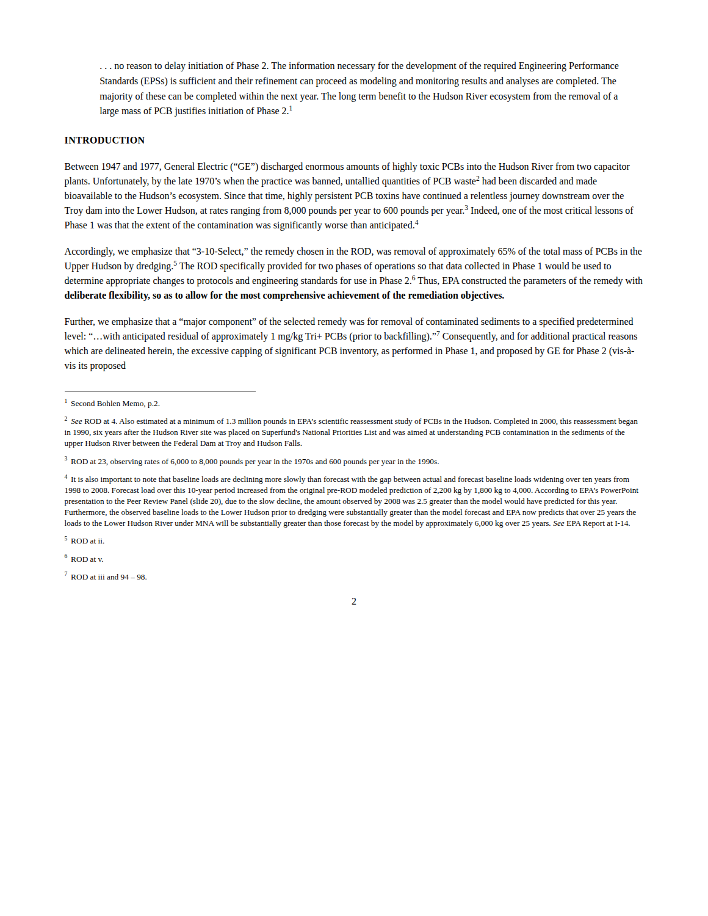. . . no reason to delay initiation of Phase 2. The information necessary for the development of the required Engineering Performance Standards (EPSs) is sufficient and their refinement can proceed as modeling and monitoring results and analyses are completed. The majority of these can be completed within the next year. The long term benefit to the Hudson River ecosystem from the removal of a large mass of PCB justifies initiation of Phase 2.1
INTRODUCTION
Between 1947 and 1977, General Electric (“GE”) discharged enormous amounts of highly toxic PCBs into the Hudson River from two capacitor plants. Unfortunately, by the late 1970’s when the practice was banned, untallied quantities of PCB waste2 had been discarded and made bioavailable to the Hudson’s ecosystem. Since that time, highly persistent PCB toxins have continued a relentless journey downstream over the Troy dam into the Lower Hudson, at rates ranging from 8,000 pounds per year to 600 pounds per year.3 Indeed, one of the most critical lessons of Phase 1 was that the extent of the contamination was significantly worse than anticipated.4
Accordingly, we emphasize that “3-10-Select,” the remedy chosen in the ROD, was removal of approximately 65% of the total mass of PCBs in the Upper Hudson by dredging.5 The ROD specifically provided for two phases of operations so that data collected in Phase 1 would be used to determine appropriate changes to protocols and engineering standards for use in Phase 2.6 Thus, EPA constructed the parameters of the remedy with deliberate flexibility, so as to allow for the most comprehensive achievement of the remediation objectives.
Further, we emphasize that a “major component” of the selected remedy was for removal of contaminated sediments to a specified predetermined level: “…with anticipated residual of approximately 1 mg/kg Tri+ PCBs (prior to backfilling).”7 Consequently, and for additional practical reasons which are delineated herein, the excessive capping of significant PCB inventory, as performed in Phase 1, and proposed by GE for Phase 2 (vis-à-vis its proposed
1 Second Bohlen Memo, p.2.
2 See ROD at 4. Also estimated at a minimum of 1.3 million pounds in EPA’s scientific reassessment study of PCBs in the Hudson. Completed in 2000, this reassessment began in 1990, six years after the Hudson River site was placed on Superfund's National Priorities List and was aimed at understanding PCB contamination in the sediments of the upper Hudson River between the Federal Dam at Troy and Hudson Falls.
3 ROD at 23, observing rates of 6,000 to 8,000 pounds per year in the 1970s and 600 pounds per year in the 1990s.
4 It is also important to note that baseline loads are declining more slowly than forecast with the gap between actual and forecast baseline loads widening over ten years from 1998 to 2008. Forecast load over this 10-year period increased from the original pre-ROD modeled prediction of 2,200 kg by 1,800 kg to 4,000. According to EPA’s PowerPoint presentation to the Peer Review Panel (slide 20), due to the slow decline, the amount observed by 2008 was 2.5 greater than the model would have predicted for this year. Furthermore, the observed baseline loads to the Lower Hudson prior to dredging were substantially greater than the model forecast and EPA now predicts that over 25 years the loads to the Lower Hudson River under MNA will be substantially greater than those forecast by the model by approximately 6,000 kg over 25 years. See EPA Report at I-14.
5 ROD at ii.
6 ROD at v.
7 ROD at iii and 94 – 98.
2